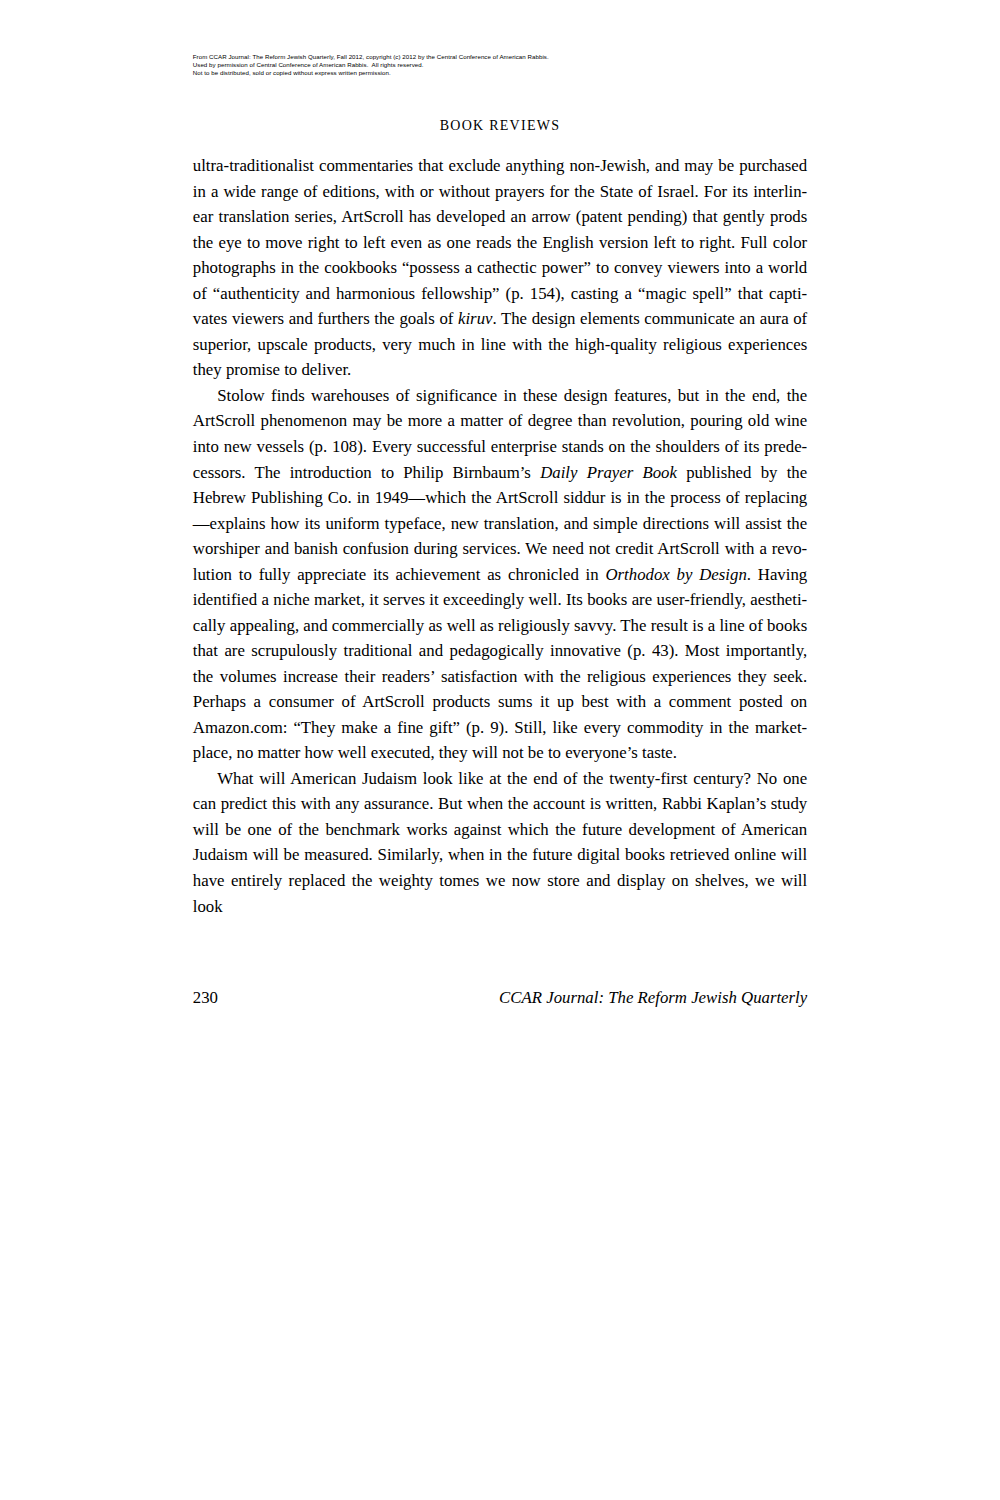From CCAR Journal: The Reform Jewish Quarterly, Fall 2012, copyright (c) 2012 by the Central Conference of American Rabbis.
Used by permission of Central Conference of American Rabbis. All rights reserved.
Not to be distributed, sold or copied without express written permission.
Book Reviews
ultra-traditionalist commentaries that exclude anything non-Jewish, and may be purchased in a wide range of editions, with or without prayers for the State of Israel. For its interlinear translation series, ArtScroll has developed an arrow (patent pending) that gently prods the eye to move right to left even as one reads the English version left to right. Full color photographs in the cookbooks “possess a cathectic power” to convey viewers into a world of “authenticity and harmonious fellowship” (p. 154), casting a “magic spell” that captivates viewers and furthers the goals of kiruv. The design elements communicate an aura of superior, upscale products, very much in line with the high-quality religious experiences they promise to deliver.
Stolow finds warehouses of significance in these design features, but in the end, the ArtScroll phenomenon may be more a matter of degree than revolution, pouring old wine into new vessels (p. 108). Every successful enterprise stands on the shoulders of its predecessors. The introduction to Philip Birnbaum’s Daily Prayer Book published by the Hebrew Publishing Co. in 1949—which the ArtScroll siddur is in the process of replacing—explains how its uniform typeface, new translation, and simple directions will assist the worshiper and banish confusion during services. We need not credit ArtScroll with a revolution to fully appreciate its achievement as chronicled in Orthodox by Design. Having identified a niche market, it serves it exceedingly well. Its books are user-friendly, aesthetically appealing, and commercially as well as religiously savvy. The result is a line of books that are scrupulously traditional and pedagogically innovative (p. 43). Most importantly, the volumes increase their readers’ satisfaction with the religious experiences they seek. Perhaps a consumer of ArtScroll products sums it up best with a comment posted on Amazon.com: “They make a fine gift” (p. 9). Still, like every commodity in the marketplace, no matter how well executed, they will not be to everyone’s taste.
What will American Judaism look like at the end of the twenty-first century? No one can predict this with any assurance. But when the account is written, Rabbi Kaplan’s study will be one of the benchmark works against which the future development of American Judaism will be measured. Similarly, when in the future digital books retrieved online will have entirely replaced the weighty tomes we now store and display on shelves, we will look
230 CCAR Journal: The Reform Jewish Quarterly